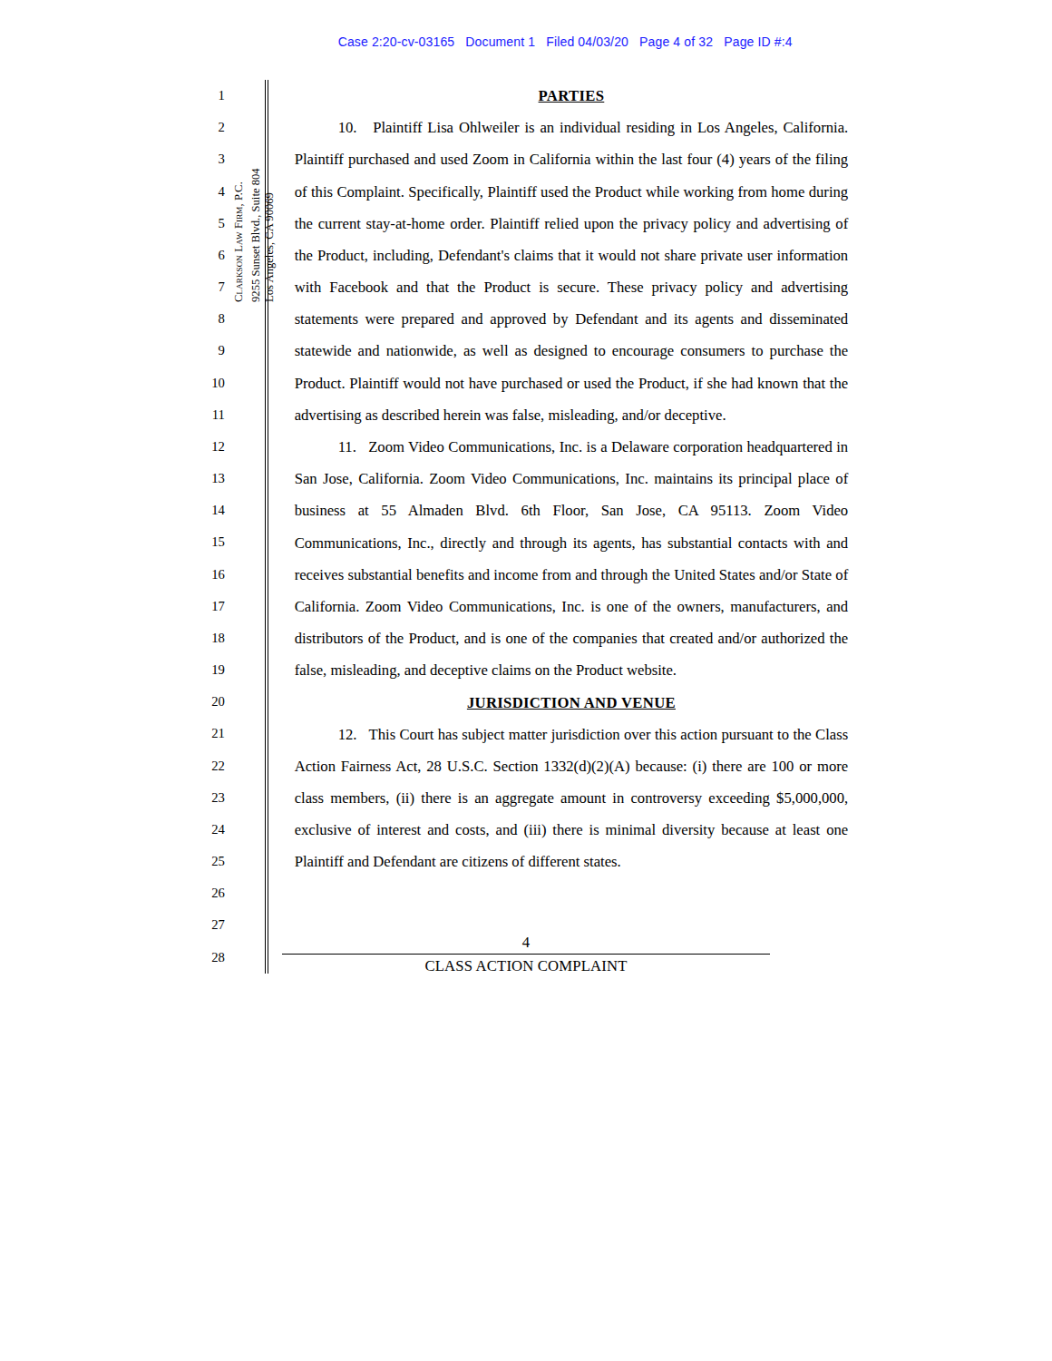Case 2:20-cv-03165 Document 1 Filed 04/03/20 Page 4 of 32 Page ID #:4
12345678910111213141516171819202122232425262728
Clarkson Law Firm, P.C.
9255 Sunset Blvd., Suite 804
Los Angeles, CA 90069
PARTIES
10. Plaintiff Lisa Ohlweiler is an individual residing in Los Angeles, California. Plaintiff purchased and used Zoom in California within the last four (4) years of the filing of this Complaint. Specifically, Plaintiff used the Product while working from home during the current stay-at-home order. Plaintiff relied upon the privacy policy and advertising of the Product, including, Defendant's claims that it would not share private user information with Facebook and that the Product is secure. These privacy policy and advertising statements were prepared and approved by Defendant and its agents and disseminated statewide and nationwide, as well as designed to encourage consumers to purchase the Product. Plaintiff would not have purchased or used the Product, if she had known that the advertising as described herein was false, misleading, and/or deceptive.
11. Zoom Video Communications, Inc. is a Delaware corporation headquartered in San Jose, California. Zoom Video Communications, Inc. maintains its principal place of business at 55 Almaden Blvd. 6th Floor, San Jose, CA 95113. Zoom Video Communications, Inc., directly and through its agents, has substantial contacts with and receives substantial benefits and income from and through the United States and/or State of California. Zoom Video Communications, Inc. is one of the owners, manufacturers, and distributors of the Product, and is one of the companies that created and/or authorized the false, misleading, and deceptive claims on the Product website.
JURISDICTION AND VENUE
12. This Court has subject matter jurisdiction over this action pursuant to the Class Action Fairness Act, 28 U.S.C. Section 1332(d)(2)(A) because: (i) there are 100 or more class members, (ii) there is an aggregate amount in controversy exceeding $5,000,000, exclusive of interest and costs, and (iii) there is minimal diversity because at least one Plaintiff and Defendant are citizens of different states.
4
CLASS ACTION COMPLAINT